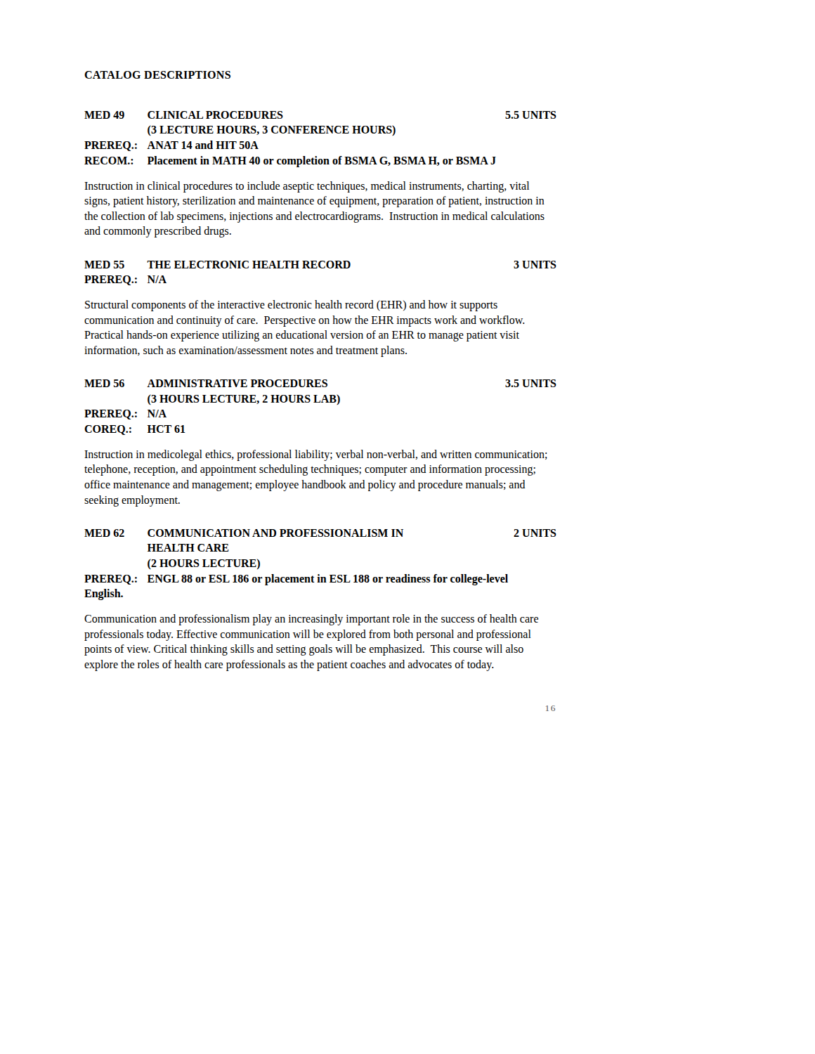CATALOG DESCRIPTIONS
| MED 49 | CLINICAL PROCEDURES | 5.5 UNITS |
| | (3 LECTURE HOURS, 3 CONFERENCE HOURS) |
| PREREQ.: | ANAT 14 and HIT 50A |
| RECOM.: | Placement in MATH 40 or completion of BSMA G, BSMA H, or BSMA J |
Instruction in clinical procedures to include aseptic techniques, medical instruments, charting, vital signs, patient history, sterilization and maintenance of equipment, preparation of patient, instruction in the collection of lab specimens, injections and electrocardiograms. Instruction in medical calculations and commonly prescribed drugs.
| MED 55 | THE ELECTRONIC HEALTH RECORD | 3 UNITS |
| PREREQ.: | N/A |
Structural components of the interactive electronic health record (EHR) and how it supports communication and continuity of care. Perspective on how the EHR impacts work and workflow. Practical hands-on experience utilizing an educational version of an EHR to manage patient visit information, such as examination/assessment notes and treatment plans.
| MED 56 | ADMINISTRATIVE PROCEDURES | 3.5 UNITS |
| | (3 HOURS LECTURE, 2 HOURS LAB) |
| PREREQ.: | N/A |
| COREQ.: | HCT 61 |
Instruction in medicolegal ethics, professional liability; verbal non-verbal, and written communication; telephone, reception, and appointment scheduling techniques; computer and information processing; office maintenance and management; employee handbook and policy and procedure manuals; and seeking employment.
| MED 62 | COMMUNICATION AND PROFESSIONALISM IN | 2 UNITS |
| | HEALTH CARE |
| | (2 HOURS LECTURE) |
| PREREQ.: | ENGL 88 or ESL 186 or placement in ESL 188 or readiness for college-level |
| English. |
Communication and professionalism play an increasingly important role in the success of health care professionals today. Effective communication will be explored from both personal and professional points of view. Critical thinking skills and setting goals will be emphasized. This course will also explore the roles of health care professionals as the patient coaches and advocates of today.
16